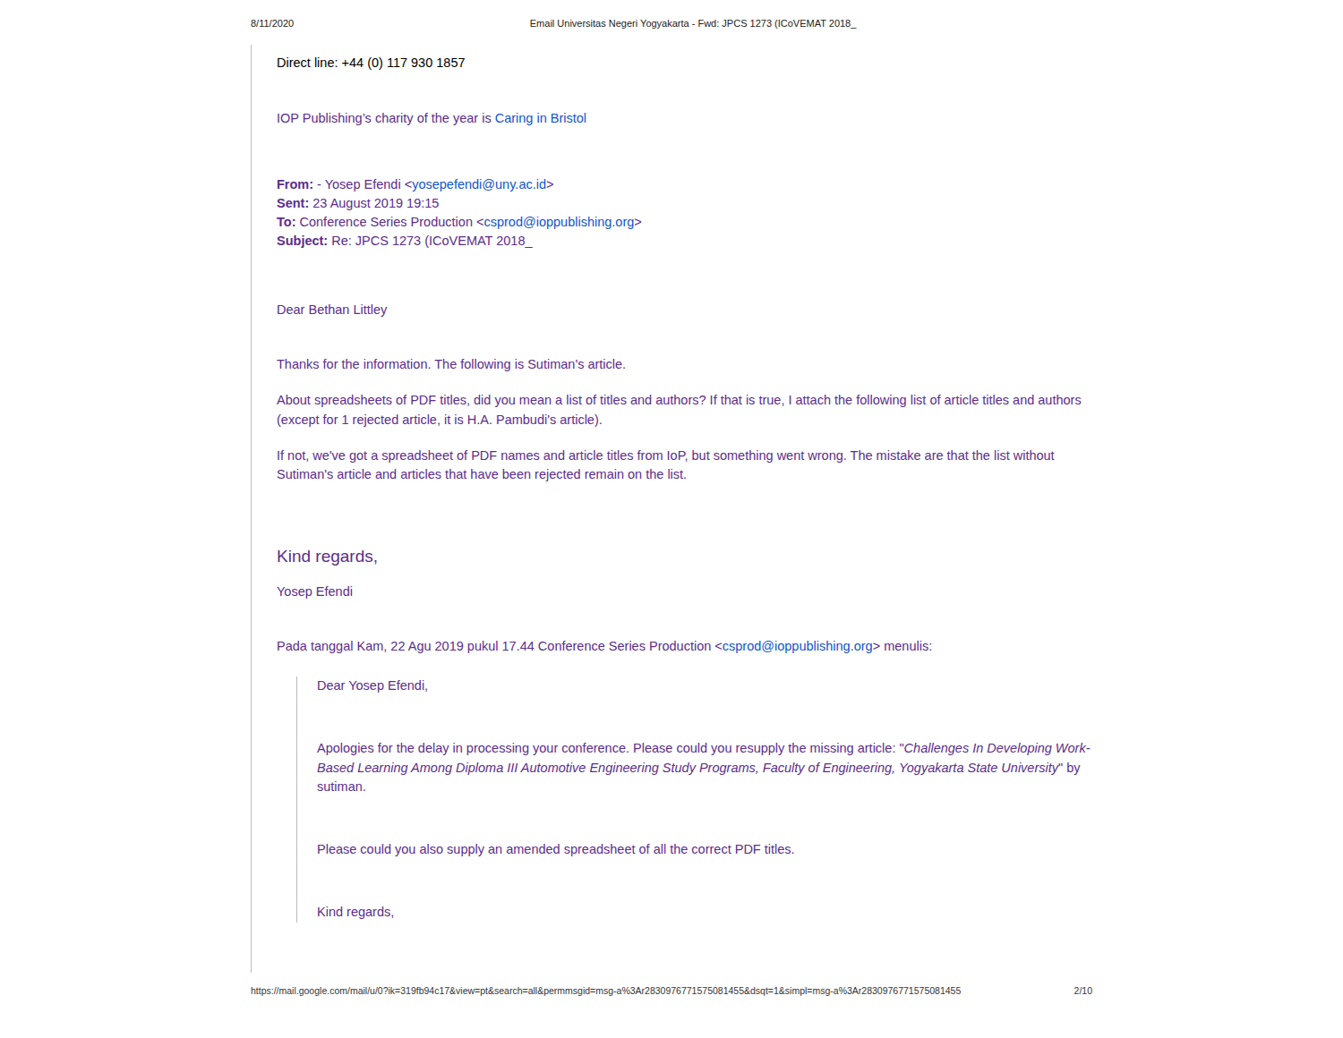8/11/2020
Email Universitas Negeri Yogyakarta - Fwd: JPCS 1273 (ICoVEMAT 2018_
Direct line: +44 (0) 117 930 1857
IOP Publishing’s charity of the year is Caring in Bristol
From: - Yosep Efendi <yosepefendi@uny.ac.id>
Sent: 23 August 2019 19:15
To: Conference Series Production <csprod@ioppublishing.org>
Subject: Re: JPCS 1273 (ICoVEMAT 2018_
Dear Bethan Littley
Thanks for the information. The following is Sutiman's article.
About spreadsheets of PDF titles, did you mean a list of titles and authors? If that is true, I attach the following list of article titles and authors (except for 1 rejected article, it is H.A. Pambudi's article).
If not, we've got a spreadsheet of PDF names and article titles from IoP, but something went wrong. The mistake are that the list without Sutiman's article and articles that have been rejected remain on the list.
Kind regards,
Yosep Efendi
Pada tanggal Kam, 22 Agu 2019 pukul 17.44 Conference Series Production <csprod@ioppublishing.org> menulis:
Dear Yosep Efendi,
Apologies for the delay in processing your conference. Please could you resupply the missing article: "Challenges In Developing Work-Based Learning Among Diploma III Automotive Engineering Study Programs, Faculty of Engineering, Yogyakarta State University" by sutiman.
Please could you also supply an amended spreadsheet of all the correct PDF titles.
Kind regards,
https://mail.google.com/mail/u/0?ik=319fb94c17&view=pt&search=all&permmsgid=msg-a%3Ar2830976771575081455&dsqt=1&simpl=msg-a%3Ar2830976771575081455
2/10